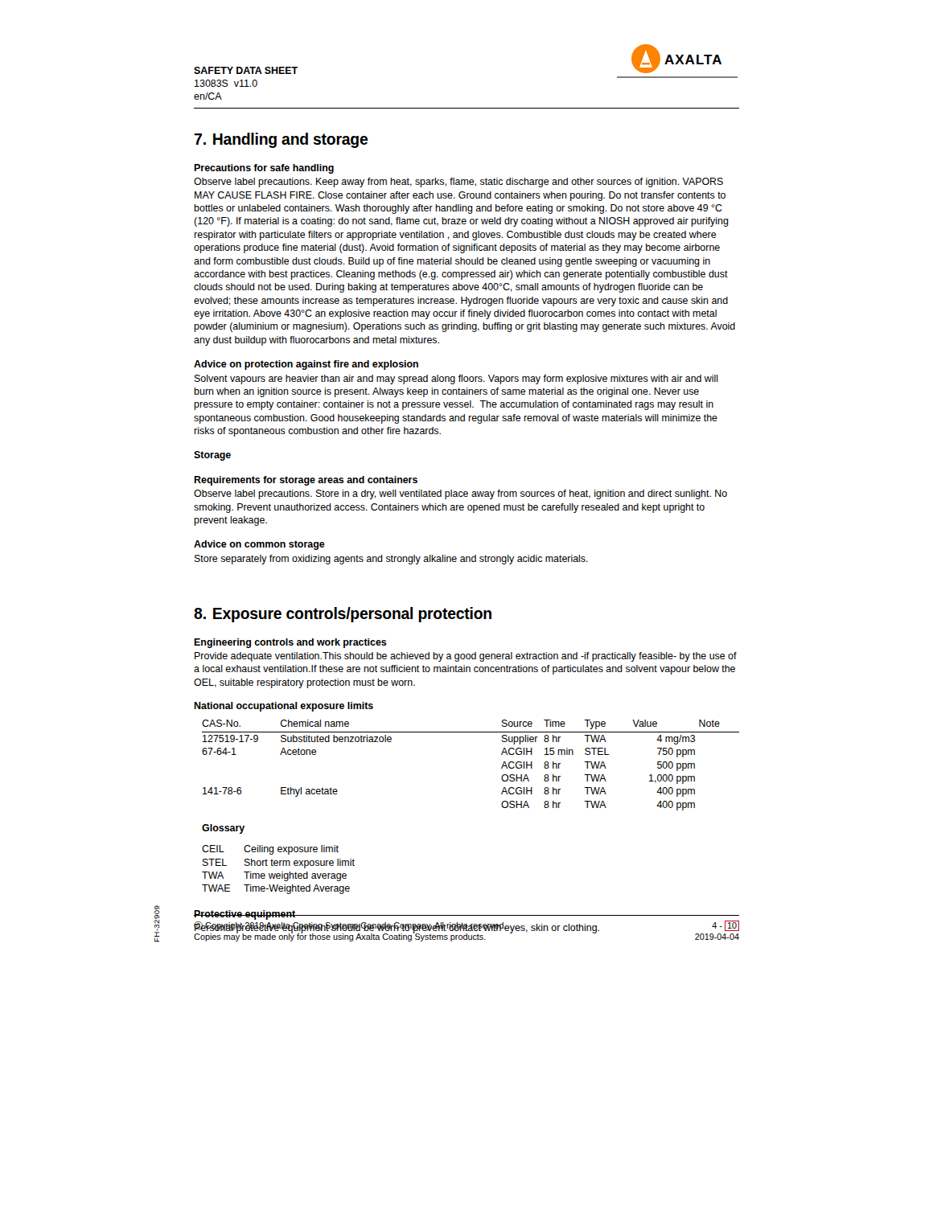SAFETY DATA SHEET
13083S v11.0
en/CA
AXALTA
7. Handling and storage
Precautions for safe handling
Observe label precautions. Keep away from heat, sparks, flame, static discharge and other sources of ignition. VAPORS MAY CAUSE FLASH FIRE. Close container after each use. Ground containers when pouring. Do not transfer contents to bottles or unlabeled containers. Wash thoroughly after handling and before eating or smoking. Do not store above 49 °C (120 °F). If material is a coating: do not sand, flame cut, braze or weld dry coating without a NIOSH approved air purifying respirator with particulate filters or appropriate ventilation , and gloves. Combustible dust clouds may be created where operations produce fine material (dust). Avoid formation of significant deposits of material as they may become airborne and form combustible dust clouds. Build up of fine material should be cleaned using gentle sweeping or vacuuming in accordance with best practices. Cleaning methods (e.g. compressed air) which can generate potentially combustible dust clouds should not be used. During baking at temperatures above 400°C, small amounts of hydrogen fluoride can be evolved; these amounts increase as temperatures increase. Hydrogen fluoride vapours are very toxic and cause skin and eye irritation. Above 430°C an explosive reaction may occur if finely divided fluorocarbon comes into contact with metal powder (aluminium or magnesium). Operations such as grinding, buffing or grit blasting may generate such mixtures. Avoid any dust buildup with fluorocarbons and metal mixtures.
Advice on protection against fire and explosion
Solvent vapours are heavier than air and may spread along floors. Vapors may form explosive mixtures with air and will burn when an ignition source is present. Always keep in containers of same material as the original one. Never use pressure to empty container: container is not a pressure vessel. The accumulation of contaminated rags may result in spontaneous combustion. Good housekeeping standards and regular safe removal of waste materials will minimize the risks of spontaneous combustion and other fire hazards.
Storage
Requirements for storage areas and containers
Observe label precautions. Store in a dry, well ventilated place away from sources of heat, ignition and direct sunlight. No smoking. Prevent unauthorized access. Containers which are opened must be carefully resealed and kept upright to prevent leakage.
Advice on common storage
Store separately from oxidizing agents and strongly alkaline and strongly acidic materials.
8. Exposure controls/personal protection
Engineering controls and work practices
Provide adequate ventilation.This should be achieved by a good general extraction and -if practically feasible- by the use of a local exhaust ventilation.If these are not sufficient to maintain concentrations of particulates and solvent vapour below the OEL, suitable respiratory protection must be worn.
National occupational exposure limits
| CAS-No. | Chemical name | Source | Time | Type | Value | Note |
| --- | --- | --- | --- | --- | --- | --- |
| 127519-17-9 | Substituted benzotriazole | Supplier | 8 hr | TWA | 4 mg/m3 | |
| 67-64-1 | Acetone | ACGIH | 15 min | STEL | 750 ppm | |
| | | ACGIH | 8 hr | TWA | 500 ppm | |
| | | OSHA | 8 hr | TWA | 1,000 ppm | |
| 141-78-6 | Ethyl acetate | ACGIH | 8 hr | TWA | 400 ppm | |
| | | OSHA | 8 hr | TWA | 400 ppm | |
Glossary
CEIL Ceiling exposure limit
STEL Short term exposure limit
TWA Time weighted average
TWAE Time-Weighted Average
Protective equipment
Personal protective equipment should be worn to prevent contact with eyes, skin or clothing.
ⓒ Copyright 2019 Axalta Coating Systems Canada Company. All rights reserved.
Copies may be made only for those using Axalta Coating Systems products.
4 - 10
2019-04-04
FH-32909